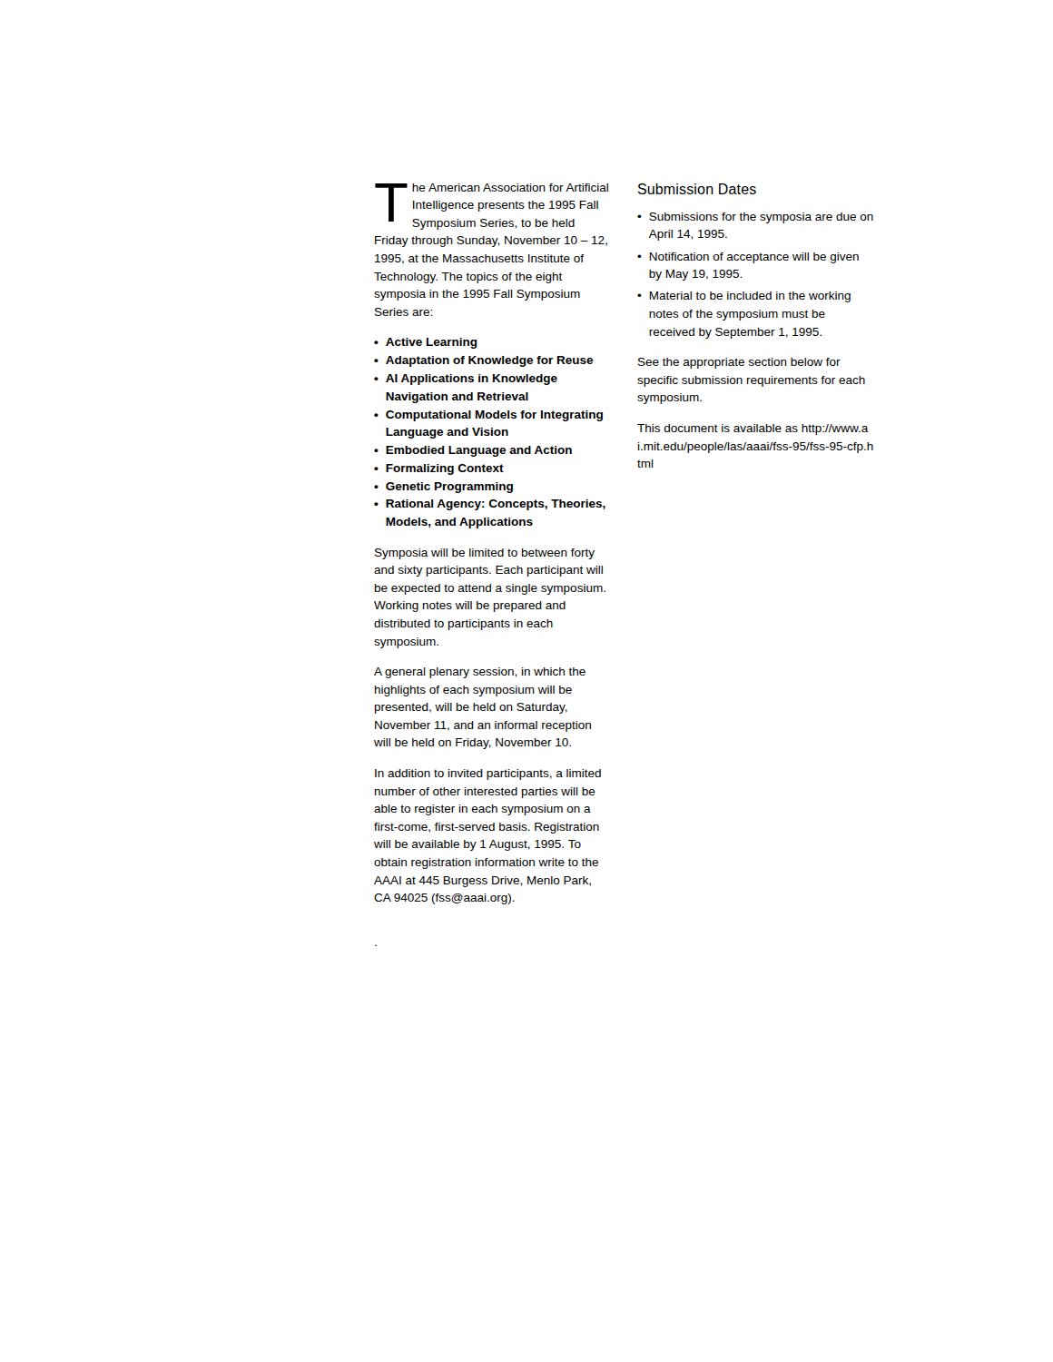The American Association for Artificial Intelligence presents the 1995 Fall Symposium Series, to be held Friday through Sunday, November 10 – 12, 1995, at the Massachusetts Institute of Technology. The topics of the eight symposia in the 1995 Fall Symposium Series are:
Active Learning
Adaptation of Knowledge for Reuse
AI Applications in Knowledge Navigation and Retrieval
Computational Models for Integrating Language and Vision
Embodied Language and Action
Formalizing Context
Genetic Programming
Rational Agency: Concepts, Theories, Models, and Applications
Symposia will be limited to between forty and sixty participants. Each participant will be expected to attend a single symposium. Working notes will be prepared and distributed to participants in each symposium.
A general plenary session, in which the highlights of each symposium will be presented, will be held on Saturday, November 11, and an informal reception will be held on Friday, November 10.
In addition to invited participants, a limited number of other interested parties will be able to register in each symposium on a first-come, first-served basis. Registration will be available by 1 August, 1995. To obtain registration information write to the AAAI at 445 Burgess Drive, Menlo Park, CA 94025 (fss@aaai.org).
.
Submission Dates
Submissions for the symposia are due on April 14, 1995.
Notification of acceptance will be given by May 19, 1995.
Material to be included in the working notes of the symposium must be received by September 1, 1995.
See the appropriate section below for specific submission requirements for each symposium.
This document is available as http://www.ai.mit.edu/people/las/aaai/fss-95/fss-95-cfp.html